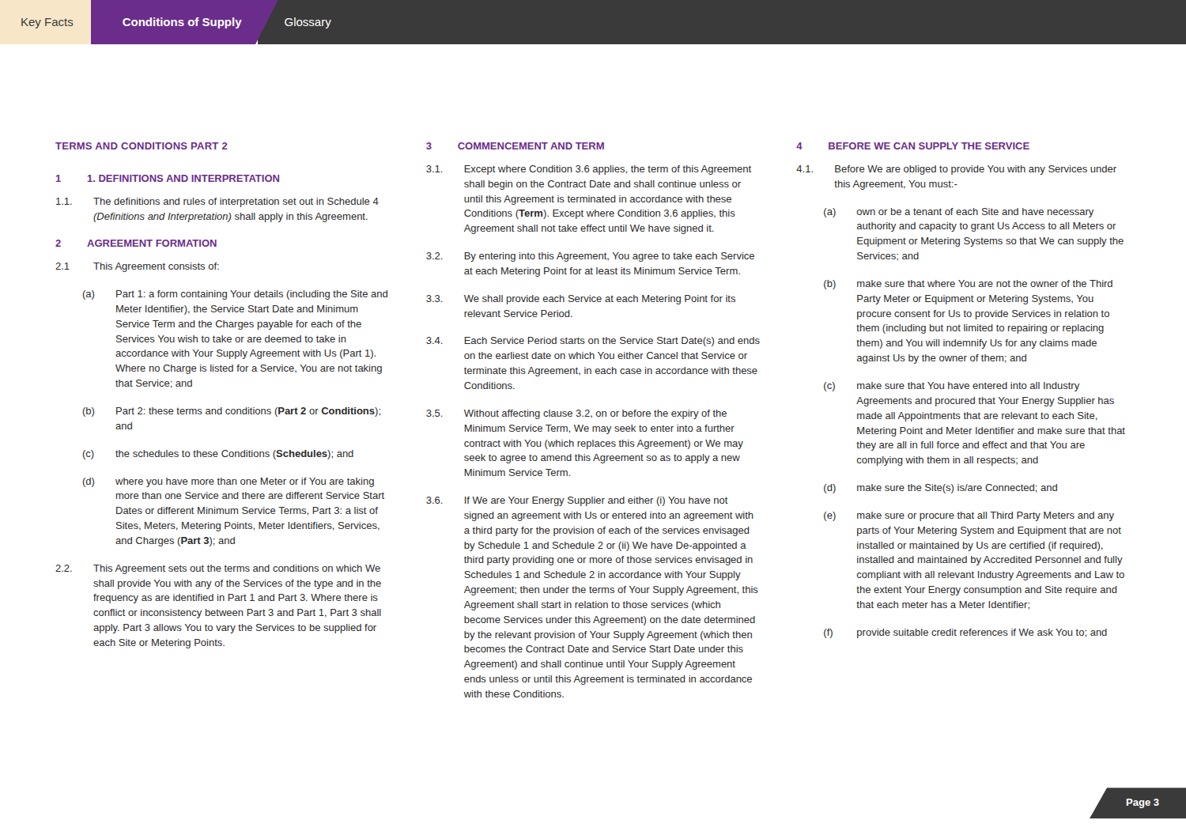Key Facts
Conditions of Supply
Glossary
Terms and Conditions Part 2
11. Definitions and Interpretation
1.1.
The definitions and rules of interpretation set out in Schedule 4 (Definitions and Interpretation) shall apply in this Agreement.
2 Agreement Formation
2.1
This Agreement consists of:
(a)
Part 1: a form containing Your details (including the Site and Meter Identifier), the Service Start Date and Minimum Service Term and the Charges payable for each of the Services You wish to take or are deemed to take in accordance with Your Supply Agreement with Us (Part 1). Where no Charge is listed for a Service, You are not taking that Service; and
(b)
Part 2: these terms and conditions (Part 2 or Conditions); and
(c)
the schedules to these Conditions (Schedules); and
(d)
where you have more than one Meter or if You are taking more than one Service and there are different Service Start Dates or different Minimum Service Terms, Part 3: a list of Sites, Meters, Metering Points, Meter Identifiers, Services, and Charges (Part 3); and
2.2.
This Agreement sets out the terms and conditions on which We shall provide You with any of the Services of the type and in the frequency as are identified in Part 1 and Part 3. Where there is conflict or inconsistency between Part 3 and Part 1, Part 3 shall apply. Part 3 allows You to vary the Services to be supplied for each Site or Metering Points.
3 Commencement and Term
3.1.
Except where Condition 3.6 applies, the term of this Agreement shall begin on the Contract Date and shall continue unless or until this Agreement is terminated in accordance with these Conditions (Term). Except where Condition 3.6 applies, this Agreement shall not take effect until We have signed it.
3.2.
By entering into this Agreement, You agree to take each Service at each Metering Point for at least its Minimum Service Term.
3.3.
We shall provide each Service at each Metering Point for its relevant Service Period.
3.4.
Each Service Period starts on the Service Start Date(s) and ends on the earliest date on which You either Cancel that Service or terminate this Agreement, in each case in accordance with these Conditions.
3.5.
Without affecting clause 3.2, on or before the expiry of the Minimum Service Term, We may seek to enter into a further contract with You (which replaces this Agreement) or We may seek to agree to amend this Agreement so as to apply a new Minimum Service Term.
3.6.
If We are Your Energy Supplier and either (i) You have not signed an agreement with Us or entered into an agreement with a third party for the provision of each of the services envisaged by Schedule 1 and Schedule 2 or (ii) We have De-appointed a third party providing one or more of those services envisaged in Schedules 1 and Schedule 2 in accordance with Your Supply Agreement; then under the terms of Your Supply Agreement, this Agreement shall start in relation to those services (which become Services under this Agreement) on the date determined by the relevant provision of Your Supply Agreement (which then becomes the Contract Date and Service Start Date under this Agreement) and shall continue until Your Supply Agreement ends unless or until this Agreement is terminated in accordance with these Conditions.
4 Before We Can Supply the Service
4.1.
Before We are obliged to provide You with any Services under this Agreement, You must:-
(a)
own or be a tenant of each Site and have necessary authority and capacity to grant Us Access to all Meters or Equipment or Metering Systems so that We can supply the Services; and
(b)
make sure that where You are not the owner of the Third Party Meter or Equipment or Metering Systems, You procure consent for Us to provide Services in relation to them (including but not limited to repairing or replacing them) and You will indemnify Us for any claims made against Us by the owner of them; and
(c)
make sure that You have entered into all Industry Agreements and procured that Your Energy Supplier has made all Appointments that are relevant to each Site, Metering Point and Meter Identifier and make sure that that they are all in full force and effect and that You are complying with them in all respects; and
(d)
make sure the Site(s) is/are Connected; and
(e)
make sure or procure that all Third Party Meters and any parts of Your Metering System and Equipment that are not installed or maintained by Us are certified (if required), installed and maintained by Accredited Personnel and fully compliant with all relevant Industry Agreements and Law to the extent Your Energy consumption and Site require and that each meter has a Meter Identifier;
(f)
provide suitable credit references if We ask You to; and
Page 3